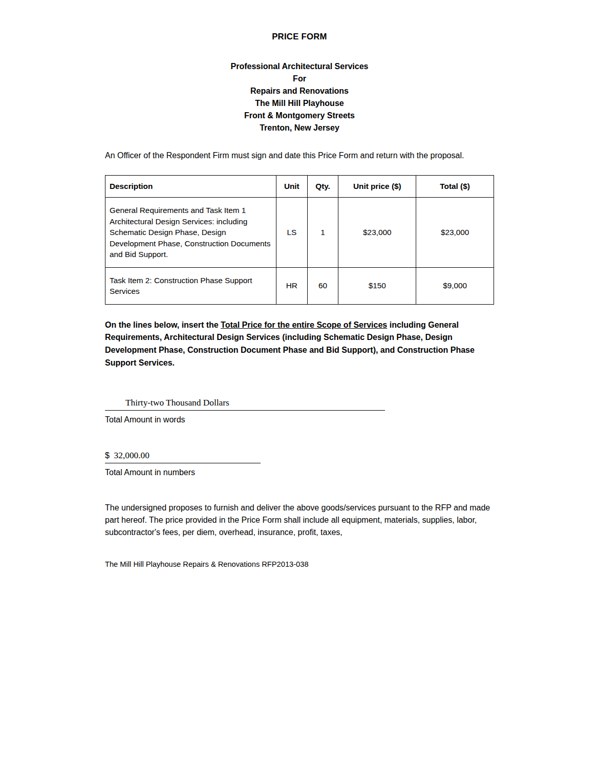PRICE FORM
Professional Architectural Services
For
Repairs and Renovations
The Mill Hill Playhouse
Front & Montgomery Streets
Trenton, New Jersey
An Officer of the Respondent Firm must sign and date this Price Form and return with the proposal.
| Description | Unit | Qty. | Unit price ($) | Total ($) |
| --- | --- | --- | --- | --- |
| General Requirements and Task Item 1 Architectural Design Services: including Schematic Design Phase, Design Development Phase, Construction Documents and Bid Support. | LS | 1 | $23,000 | $23,000 |
| Task Item 2: Construction Phase Support Services | HR | 60 | $150 | $9,000 |
On the lines below, insert the Total Price for the entire Scope of Services including General Requirements, Architectural Design Services (including Schematic Design Phase, Design Development Phase, Construction Document Phase and Bid Support), and Construction Phase Support Services.
Thirty-two Thousand Dollars
Total Amount in words
$ 32,000.00
Total Amount in numbers
The undersigned proposes to furnish and deliver the above goods/services pursuant to the RFP and made part hereof. The price provided in the Price Form shall include all equipment, materials, supplies, labor, subcontractor's fees, per diem, overhead, insurance, profit, taxes,
The Mill Hill Playhouse Repairs & Renovations RFP2013-038